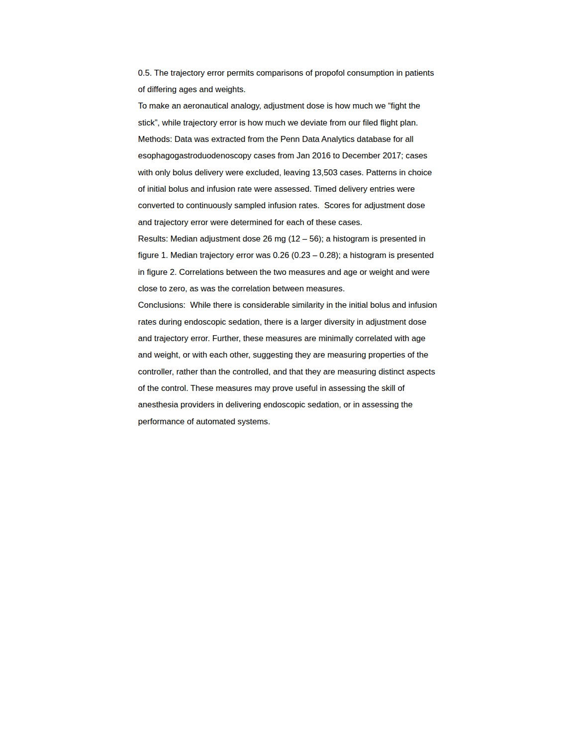0.5. The trajectory error permits comparisons of propofol consumption in patients of differing ages and weights.
To make an aeronautical analogy, adjustment dose is how much we “fight the stick”, while trajectory error is how much we deviate from our filed flight plan.
Methods: Data was extracted from the Penn Data Analytics database for all esophagogastroduodenoscopy cases from Jan 2016 to December 2017; cases with only bolus delivery were excluded, leaving 13,503 cases. Patterns in choice of initial bolus and infusion rate were assessed. Timed delivery entries were converted to continuously sampled infusion rates. Scores for adjustment dose and trajectory error were determined for each of these cases.
Results: Median adjustment dose 26 mg (12 – 56); a histogram is presented in figure 1. Median trajectory error was 0.26 (0.23 – 0.28); a histogram is presented in figure 2. Correlations between the two measures and age or weight and were close to zero, as was the correlation between measures.
Conclusions: While there is considerable similarity in the initial bolus and infusion rates during endoscopic sedation, there is a larger diversity in adjustment dose and trajectory error. Further, these measures are minimally correlated with age and weight, or with each other, suggesting they are measuring properties of the controller, rather than the controlled, and that they are measuring distinct aspects of the control. These measures may prove useful in assessing the skill of anesthesia providers in delivering endoscopic sedation, or in assessing the performance of automated systems.